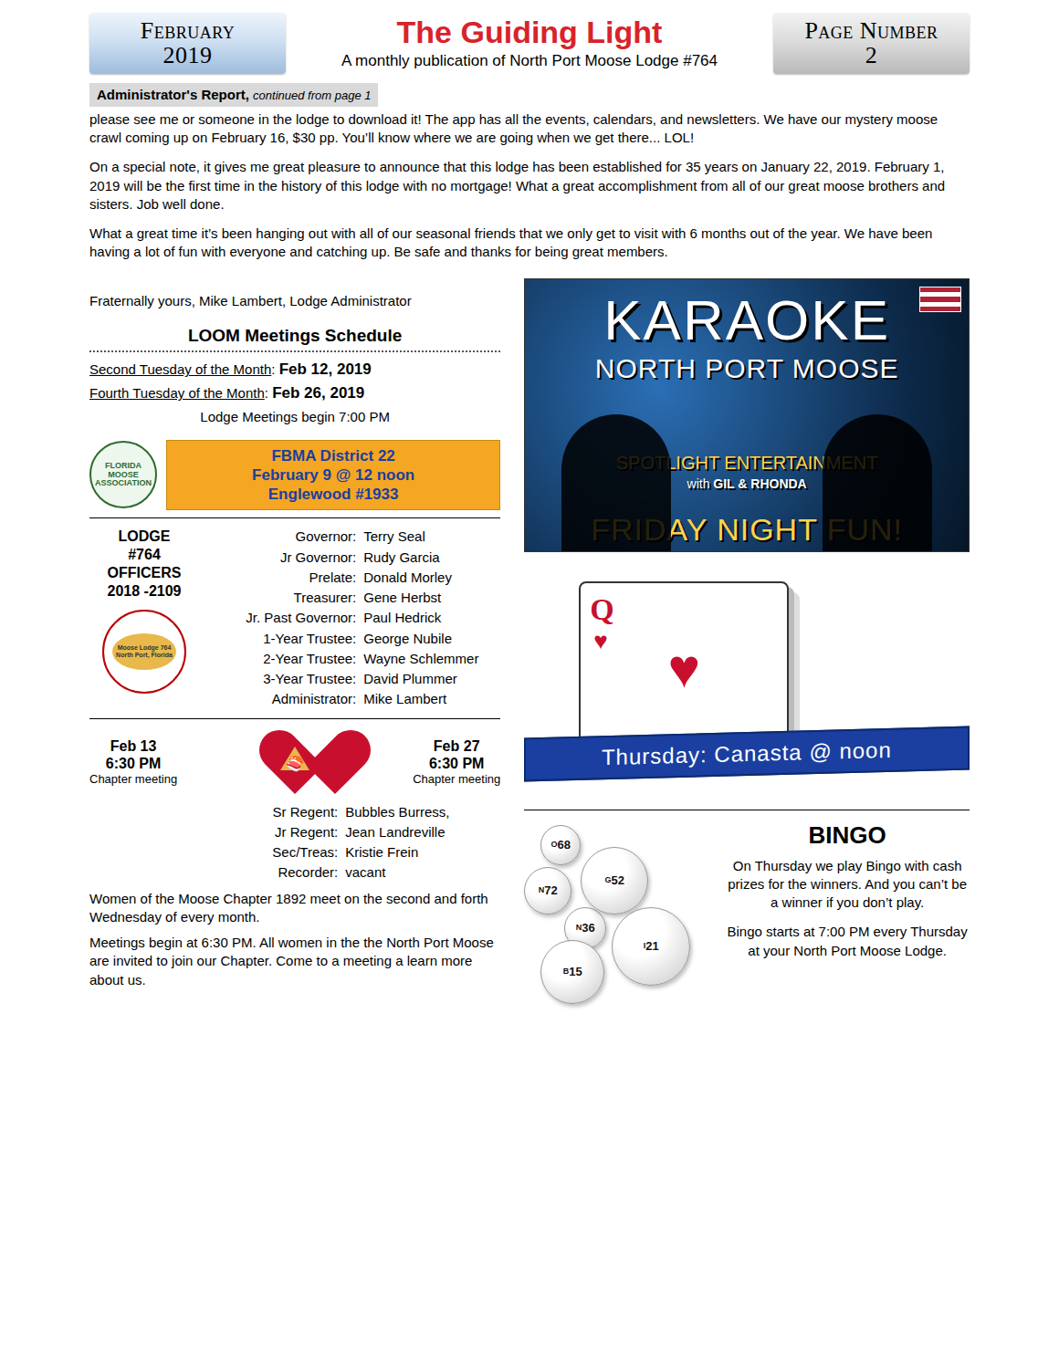February
2019
The Guiding Light
A monthly publication of North Port Moose Lodge #764
Page Number
2
Administrator's Report, continued from page 1
please see me or someone in the lodge to download it! The app has all the events, calendars, and newsletters. We have our mystery moose crawl coming up on February 16, $30 pp. You’ll know where we are going when we get there... LOL!
On a special note, it gives me great pleasure to announce that this lodge has been established for 35 years on January 22, 2019. February 1, 2019 will be the first time in the history of this lodge with no mortgage! What a great accomplishment from all of our great moose brothers and sisters. Job well done.
What a great time it’s been hanging out with all of our seasonal friends that we only get to visit with 6 months out of the year. We have been having a lot of fun with everyone and catching up. Be safe and thanks for being great members.
Fraternally yours, Mike Lambert, Lodge Administrator
LOOM Meetings Schedule
Second Tuesday of the Month: Feb 12, 2019
Fourth Tuesday of the Month: Feb 26, 2019
Lodge Meetings begin 7:00 PM
FLORIDA
MOOSE
ASSOCIATION
FBMA District 22
February 9 @ 12 noon
Englewood #1933
LODGE
#764
OFFICERS
2018 -2109
Moose Lodge 764
North Port, Florida
Governor: Terry Seal
Jr Governor: Rudy Garcia
Prelate: Donald Morley
Treasurer: Gene Herbst
Jr. Past Governor: Paul Hedrick
1-Year Trustee: George Nubile
2-Year Trustee: Wayne Schlemmer
3-Year Trustee: David Plummer
Administrator: Mike Lambert
Feb 13
6:30 PMChapter meeting
🍣
Feb 27
6:30 PMChapter meeting
Sr Regent: Bubbles Burress,
Jr Regent: Jean Landreville
Sec/Treas: Kristie Frein
Recorder: vacant
Women of the Moose Chapter 1892 meet on the second and forth Wednesday of every month.
Meetings begin at 6:30 PM. All women in the the North Port Moose are invited to join our Chapter. Come to a meeting a learn more about us.
KARAOKE
NORTH PORT MOOSE
SPOTLIGHT ENTERTAINMENT with GIL & RHONDA
FRIDAY NIGHT FUN!
Q
♥
♥
Thursday: Canasta @ noon
O68
N72
N36
G52
I21
B15
BINGO
On Thursday we play Bingo with cash prizes for the winners. And you can’t be a winner if you don’t play.
Bingo starts at 7:00 PM every Thursday at your North Port Moose Lodge.